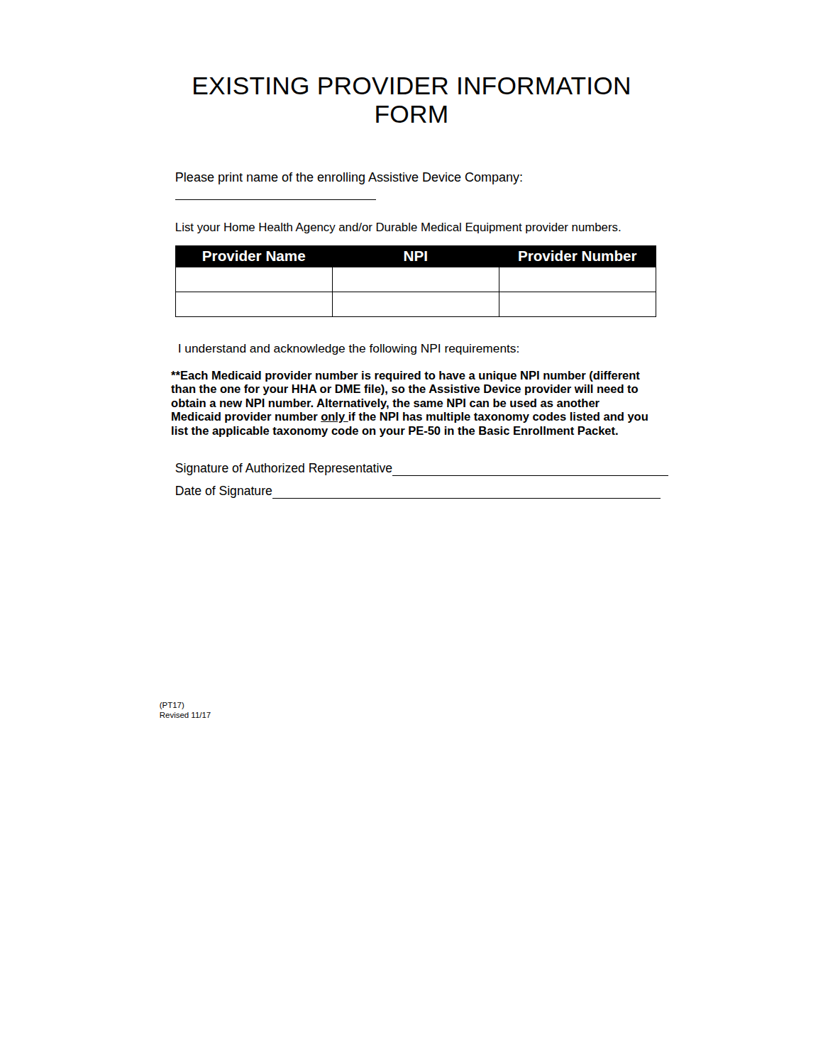EXISTING PROVIDER INFORMATION FORM
Please print name of the enrolling Assistive Device Company:
List your Home Health Agency and/or Durable Medical Equipment provider numbers.
| Provider Name | NPI | Provider Number |
| --- | --- | --- |
I understand and acknowledge the following NPI requirements:
**Each Medicaid provider number is required to have a unique NPI number (different than the one for your HHA or DME file), so the Assistive Device provider will need to obtain a new NPI number. Alternatively, the same NPI can be used as another Medicaid provider number only if the NPI has multiple taxonomy codes listed and you list the applicable taxonomy code on your PE-50 in the Basic Enrollment Packet.
Signature of Authorized Representative
Date of Signature
(PT17)
Revised 11/17